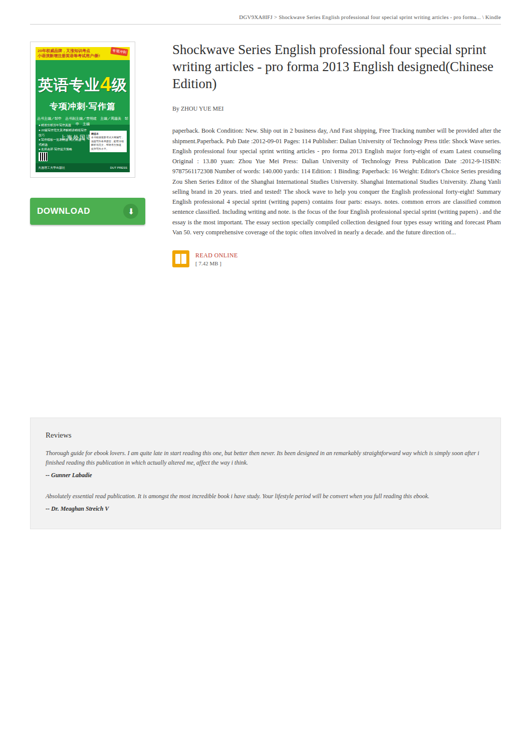DGV9XA8IFJ > Shockwave Series English professional four special sprint writing articles - pro forma... \ Kindle
20年权威品牌，又涨知识考点
小语演新增注册英语等考试用户/新!
专项冲刺
英语专业4级
专项冲刺·写作篇
丛书主编／邹申　丛书副主编／查明建　主编／周越美　邹申　主编
上海外国语大学
● 精准分析历年写作真题
● 20篇写作范文及详解精讲精练写作技巧
● 写作模板一览表精选·词汇精选·句式精选
● 名师点评·写作提升策略
精选本
本书根据最新考试大纲编写，
涵盖写作各类题型，配有详细
解析与范文，帮助考生快速
提升写作水平。
大连理工大学出版社 DUT PRESS
DOWNLOAD ⬇
Shockwave Series English professional four special sprint writing articles - pro forma 2013 English designed(Chinese Edition)
By ZHOU YUE MEI
paperback. Book Condition: New. Ship out in 2 business day, And Fast shipping, Free Tracking number will be provided after the shipment.Paperback. Pub Date :2012-09-01 Pages: 114 Publisher: Dalian University of Technology Press title: Shock Wave series. English professional four special sprint writing articles - pro forma 2013 English major forty-eight of exam Latest counseling Original : 13.80 yuan: Zhou Yue Mei Press: Dalian University of Technology Press Publication Date :2012-9-1ISBN: 9787561172308 Number of words: 140.000 yards: 114 Edition: 1 Binding: Paperback: 16 Weight: Editor's Choice Series presiding Zou Shen Series Editor of the Shanghai International Studies University. Shanghai International Studies University. Zhang Yanli selling brand in 20 years. tried and tested! The shock wave to help you conquer the English professional forty-eight! Summary English professional 4 special sprint (writing papers) contains four parts: essays. notes. common errors are classified common sentence classified. Including writing and note. is the focus of the four English professional special sprint (writing papers) . and the essay is the most important. The essay section specially compiled collection designed four types essay writing and forecast Pham Van 50. very comprehensive coverage of the topic often involved in nearly a decade. and the future direction of...
READ ONLINE
[ 7.42 MB ]
Reviews
Thorough guide for ebook lovers. I am quite late in start reading this one, but better then never. Its been designed in an remarkably straightforward way which is simply soon after i finished reading this publication in which actually altered me, affect the way i think.
-- Gunner Labadie
Absolutely essential read publication. It is amongst the most incredible book i have study. Your lifestyle period will be convert when you full reading this ebook.
-- Dr. Meaghan Streich V